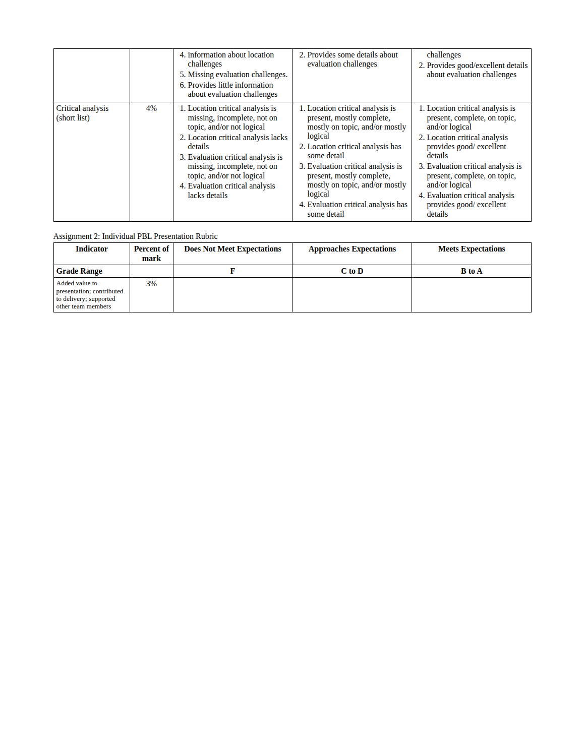| | | information about location challenges Missing evaluation challenges. Provides little information about evaluation challenges | Provides some details about evaluation challenges | challenges Provides good/excellent details about evaluation challenges |
| Critical analysis (short list) | 4% | Location critical analysis is missing, incomplete, not on topic, and/or not logical Location critical analysis lacks details Evaluation critical analysis is missing, incomplete, not on topic, and/or not logical Evaluation critical analysis lacks details | Location critical analysis is present, mostly complete, mostly on topic, and/or mostly logical Location critical analysis has some detail Evaluation critical analysis is present, mostly complete, mostly on topic, and/or mostly logical Evaluation critical analysis has some detail | Location critical analysis is present, complete, on topic, and/or logical Location critical analysis provides good/ excellent details Evaluation critical analysis is present, complete, on topic, and/or logical Evaluation critical analysis provides good/ excellent details |
Assignment 2: Individual PBL Presentation Rubric
| Indicator | Percent of mark | Does Not Meet Expectations | Approaches Expectations | Meets Expectations |
| --- | --- | --- | --- | --- |
| Grade Range | | F | C to D | B to A |
| Added value to presentation; contributed to delivery; supported other team members | 3% | | | |